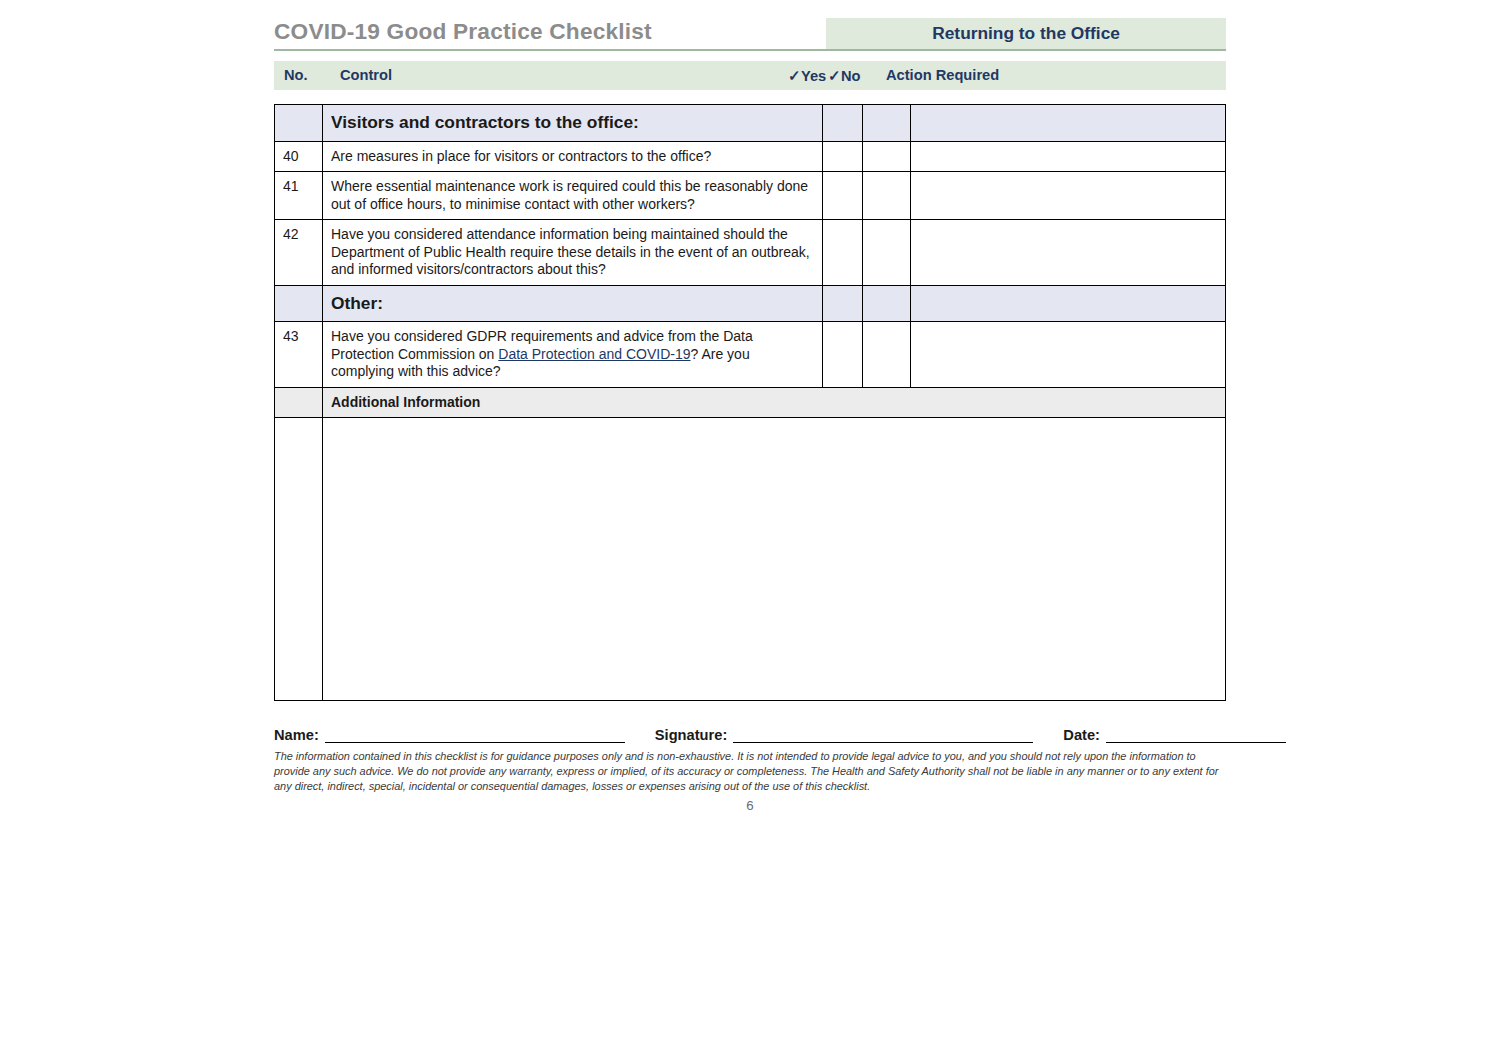COVID-19 Good Practice Checklist
Returning to the Office
No.
Control
✓Yes
✓No
Action Required
| | Visitors and contractors to the office: | | | |
| 40 | Are measures in place for visitors or contractors to the office? | | | |
| 41 | Where essential maintenance work is required could this be reasonably done out of office hours, to minimise contact with other workers? | | | |
| 42 | Have you considered attendance information being maintained should the Department of Public Health require these details in the event of an outbreak, and informed visitors/contractors about this? | | | |
| | Other: | | | |
| 43 | Have you considered GDPR requirements and advice from the Data Protection Commission on Data Protection and COVID-19 ? Are you complying with this advice? | | | |
| | Additional Information |
Name:
Signature:
Date:
The information contained in this checklist is for guidance purposes only and is non-exhaustive. It is not intended to provide legal advice to you, and you should not rely upon the information to provide any such advice. We do not provide any warranty, express or implied, of its accuracy or completeness. The Health and Safety Authority shall not be liable in any manner or to any extent for any direct, indirect, special, incidental or consequential damages, losses or expenses arising out of the use of this checklist.
6